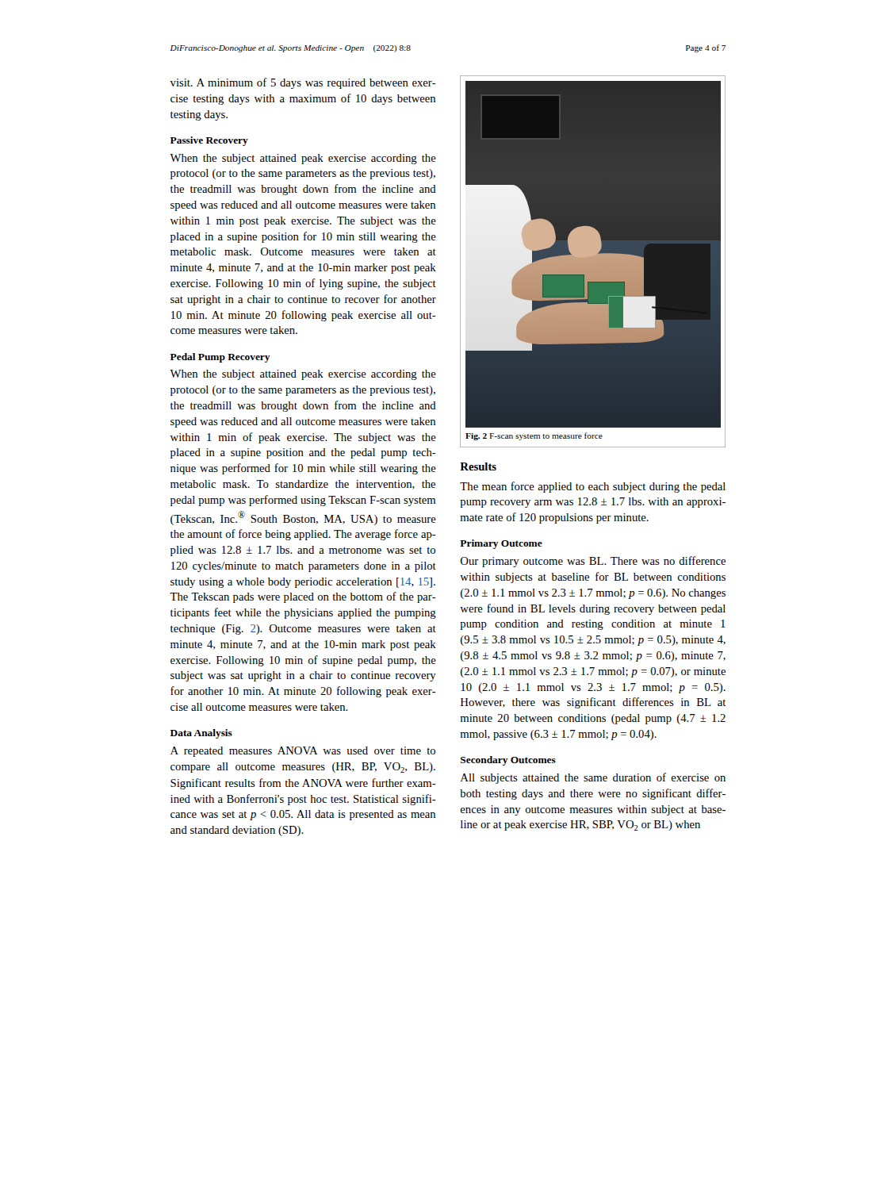DiFrancisco-Donoghue et al. Sports Medicine - Open (2022) 8:8
Page 4 of 7
visit. A minimum of 5 days was required between exercise testing days with a maximum of 10 days between testing days.
Passive Recovery
When the subject attained peak exercise according the protocol (or to the same parameters as the previous test), the treadmill was brought down from the incline and speed was reduced and all outcome measures were taken within 1 min post peak exercise. The subject was the placed in a supine position for 10 min still wearing the metabolic mask. Outcome measures were taken at minute 4, minute 7, and at the 10-min marker post peak exercise. Following 10 min of lying supine, the subject sat upright in a chair to continue to recover for another 10 min. At minute 20 following peak exercise all outcome measures were taken.
Pedal Pump Recovery
When the subject attained peak exercise according the protocol (or to the same parameters as the previous test), the treadmill was brought down from the incline and speed was reduced and all outcome measures were taken within 1 min of peak exercise. The subject was the placed in a supine position and the pedal pump technique was performed for 10 min while still wearing the metabolic mask. To standardize the intervention, the pedal pump was performed using Tekscan F-scan system (Tekscan, Inc.® South Boston, MA, USA) to measure the amount of force being applied. The average force applied was 12.8 ± 1.7 lbs. and a metronome was set to 120 cycles/minute to match parameters done in a pilot study using a whole body periodic acceleration [14, 15]. The Tekscan pads were placed on the bottom of the participants feet while the physicians applied the pumping technique (Fig. 2). Outcome measures were taken at minute 4, minute 7, and at the 10-min mark post peak exercise. Following 10 min of supine pedal pump, the subject was sat upright in a chair to continue recovery for another 10 min. At minute 20 following peak exercise all outcome measures were taken.
Data Analysis
A repeated measures ANOVA was used over time to compare all outcome measures (HR, BP, VO2, BL). Significant results from the ANOVA were further examined with a Bonferroni's post hoc test. Statistical significance was set at p < 0.05. All data is presented as mean and standard deviation (SD).
Fig. 2 F-scan system to measure force
Results
The mean force applied to each subject during the pedal pump recovery arm was 12.8 ± 1.7 lbs. with an approximate rate of 120 propulsions per minute.
Primary Outcome
Our primary outcome was BL. There was no difference within subjects at baseline for BL between conditions (2.0 ± 1.1 mmol vs 2.3 ± 1.7 mmol; p = 0.6). No changes were found in BL levels during recovery between pedal pump condition and resting condition at minute 1 (9.5 ± 3.8 mmol vs 10.5 ± 2.5 mmol; p = 0.5), minute 4, (9.8 ± 4.5 mmol vs 9.8 ± 3.2 mmol; p = 0.6), minute 7, (2.0 ± 1.1 mmol vs 2.3 ± 1.7 mmol; p = 0.07), or minute 10 (2.0 ± 1.1 mmol vs 2.3 ± 1.7 mmol; p = 0.5). However, there was significant differences in BL at minute 20 between conditions (pedal pump (4.7 ± 1.2 mmol, passive (6.3 ± 1.7 mmol; p = 0.04).
Secondary Outcomes
All subjects attained the same duration of exercise on both testing days and there were no significant differences in any outcome measures within subject at baseline or at peak exercise HR, SBP, VO2 or BL) when